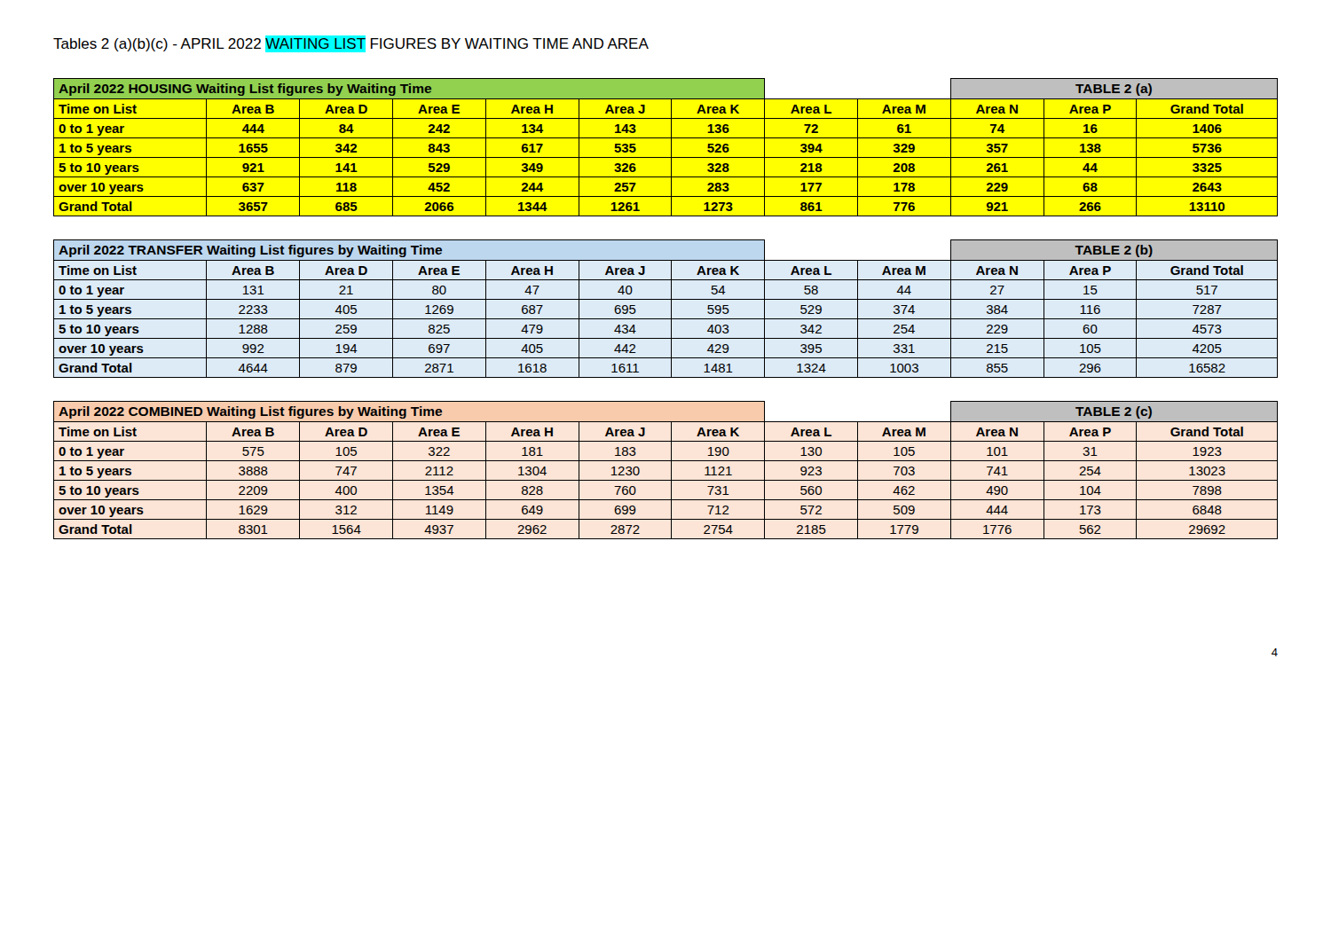Tables 2 (a)(b)(c) - APRIL 2022 WAITING LIST FIGURES BY WAITING TIME AND AREA
| April 2022 HOUSING Waiting List figures by Waiting Time | | | TABLE 2 (a) |
| Time on List | Area B | Area D | Area E | Area H | Area J | Area K | Area L | Area M | Area N | Area P | Grand Total |
| 0 to 1 year | 444 | 84 | 242 | 134 | 143 | 136 | 72 | 61 | 74 | 16 | 1406 |
| 1 to 5 years | 1655 | 342 | 843 | 617 | 535 | 526 | 394 | 329 | 357 | 138 | 5736 |
| 5 to 10 years | 921 | 141 | 529 | 349 | 326 | 328 | 218 | 208 | 261 | 44 | 3325 |
| over 10 years | 637 | 118 | 452 | 244 | 257 | 283 | 177 | 178 | 229 | 68 | 2643 |
| Grand Total | 3657 | 685 | 2066 | 1344 | 1261 | 1273 | 861 | 776 | 921 | 266 | 13110 |
| April 2022 TRANSFER Waiting List figures by Waiting Time | | | TABLE 2 (b) |
| Time on List | Area B | Area D | Area E | Area H | Area J | Area K | Area L | Area M | Area N | Area P | Grand Total |
| 0 to 1 year | 131 | 21 | 80 | 47 | 40 | 54 | 58 | 44 | 27 | 15 | 517 |
| 1 to 5 years | 2233 | 405 | 1269 | 687 | 695 | 595 | 529 | 374 | 384 | 116 | 7287 |
| 5 to 10 years | 1288 | 259 | 825 | 479 | 434 | 403 | 342 | 254 | 229 | 60 | 4573 |
| over 10 years | 992 | 194 | 697 | 405 | 442 | 429 | 395 | 331 | 215 | 105 | 4205 |
| Grand Total | 4644 | 879 | 2871 | 1618 | 1611 | 1481 | 1324 | 1003 | 855 | 296 | 16582 |
| April 2022 COMBINED Waiting List figures by Waiting Time | | | TABLE 2 (c) |
| Time on List | Area B | Area D | Area E | Area H | Area J | Area K | Area L | Area M | Area N | Area P | Grand Total |
| 0 to 1 year | 575 | 105 | 322 | 181 | 183 | 190 | 130 | 105 | 101 | 31 | 1923 |
| 1 to 5 years | 3888 | 747 | 2112 | 1304 | 1230 | 1121 | 923 | 703 | 741 | 254 | 13023 |
| 5 to 10 years | 2209 | 400 | 1354 | 828 | 760 | 731 | 560 | 462 | 490 | 104 | 7898 |
| over 10 years | 1629 | 312 | 1149 | 649 | 699 | 712 | 572 | 509 | 444 | 173 | 6848 |
| Grand Total | 8301 | 1564 | 4937 | 2962 | 2872 | 2754 | 2185 | 1779 | 1776 | 562 | 29692 |
4